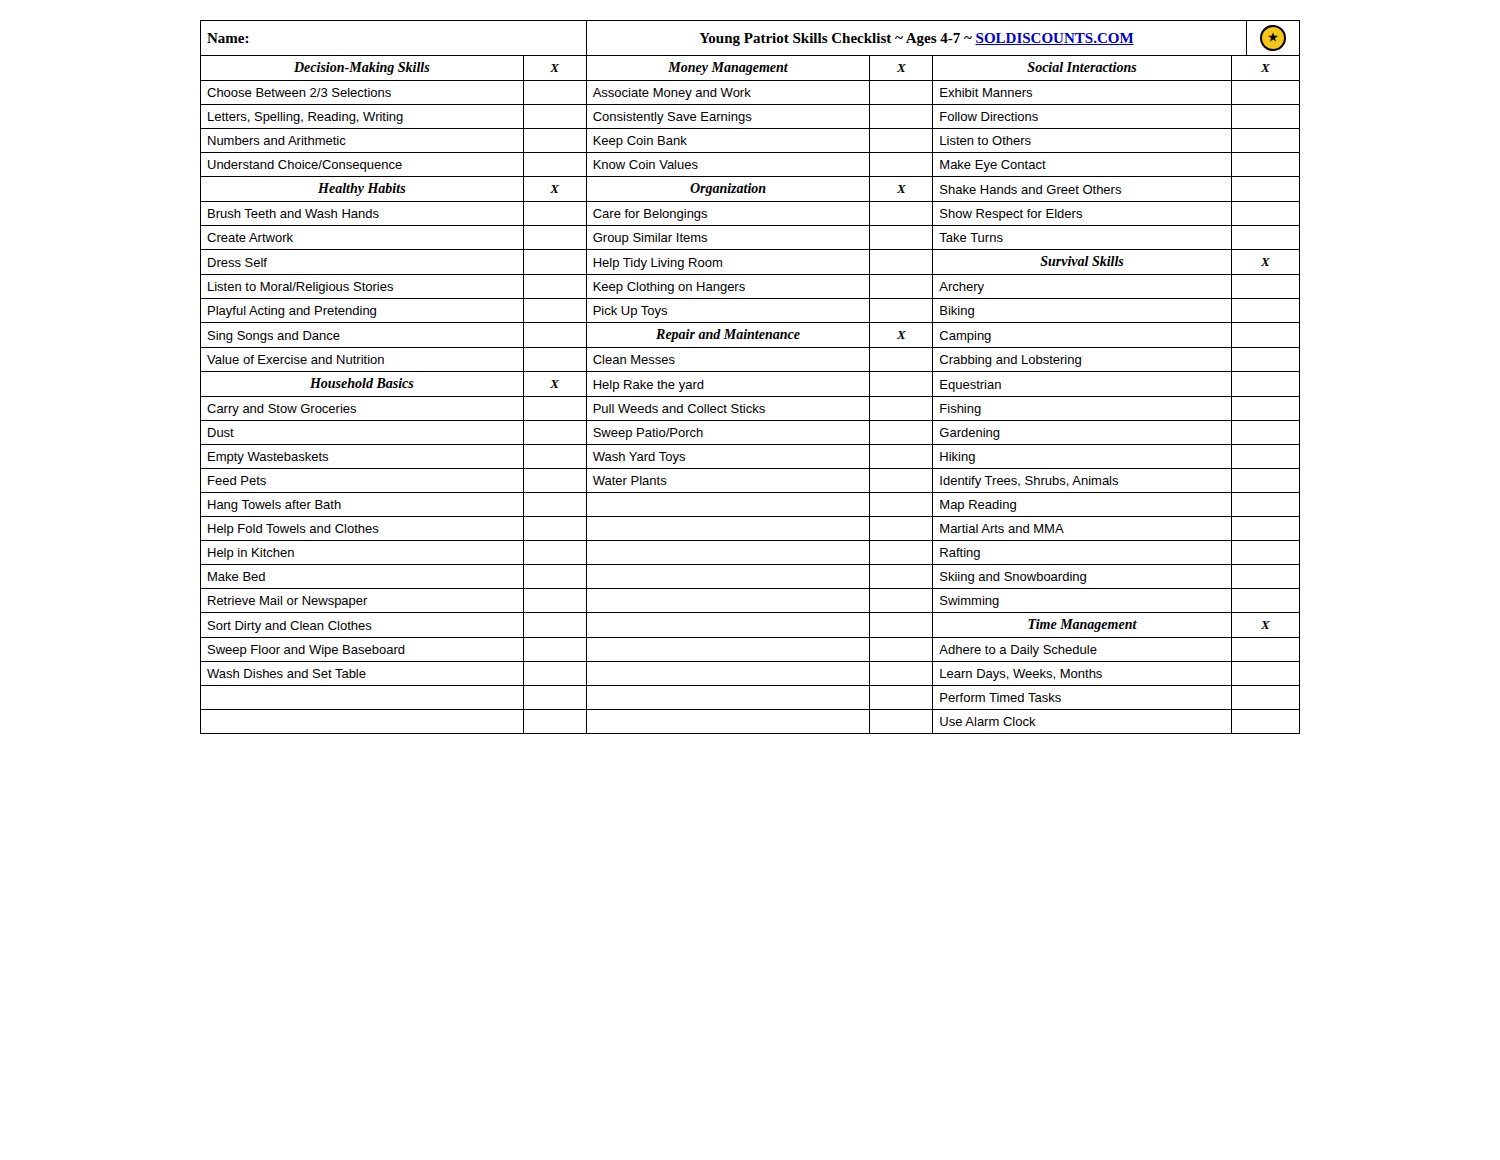| Name: | Young Patriot Skills Checklist ~ Ages 4-7 ~ SOLDISCOUNTS.COM | ★ |
| Decision-Making Skills | X | Money Management | X | Social Interactions | X |
| Choose Between 2/3 Selections | | Associate Money and Work | | Exhibit Manners | |
| Letters, Spelling, Reading, Writing | | Consistently Save Earnings | | Follow Directions | |
| Numbers and Arithmetic | | Keep Coin Bank | | Listen to Others | |
| Understand Choice/Consequence | | Know Coin Values | | Make Eye Contact | |
| Healthy Habits | X | Organization | X | Shake Hands and Greet Others | |
| Brush Teeth and Wash Hands | | Care for Belongings | | Show Respect for Elders | |
| Create Artwork | | Group Similar Items | | Take Turns | |
| Dress Self | | Help Tidy Living Room | | Survival Skills | X |
| Listen to Moral/Religious Stories | | Keep Clothing on Hangers | | Archery | |
| Playful Acting and Pretending | | Pick Up Toys | | Biking | |
| Sing Songs and Dance | | Repair and Maintenance | X | Camping | |
| Value of Exercise and Nutrition | | Clean Messes | | Crabbing and Lobstering | |
| Household Basics | X | Help Rake the yard | | Equestrian | |
| Carry and Stow Groceries | | Pull Weeds and Collect Sticks | | Fishing | |
| Dust | | Sweep Patio/Porch | | Gardening | |
| Empty Wastebaskets | | Wash Yard Toys | | Hiking | |
| Feed Pets | | Water Plants | | Identify Trees, Shrubs, Animals | |
| Hang Towels after Bath | | | | Map Reading | |
| Help Fold Towels and Clothes | | | | Martial Arts and MMA | |
| Help in Kitchen | | | | Rafting | |
| Make Bed | | | | Skiing and Snowboarding | |
| Retrieve Mail or Newspaper | | | | Swimming | |
| Sort Dirty and Clean Clothes | | | | Time Management | X |
| Sweep Floor and Wipe Baseboard | | | | Adhere to a Daily Schedule | |
| Wash Dishes and Set Table | | | | Learn Days, Weeks, Months | |
| | | | | Perform Timed Tasks | |
| | | | | Use Alarm Clock | |